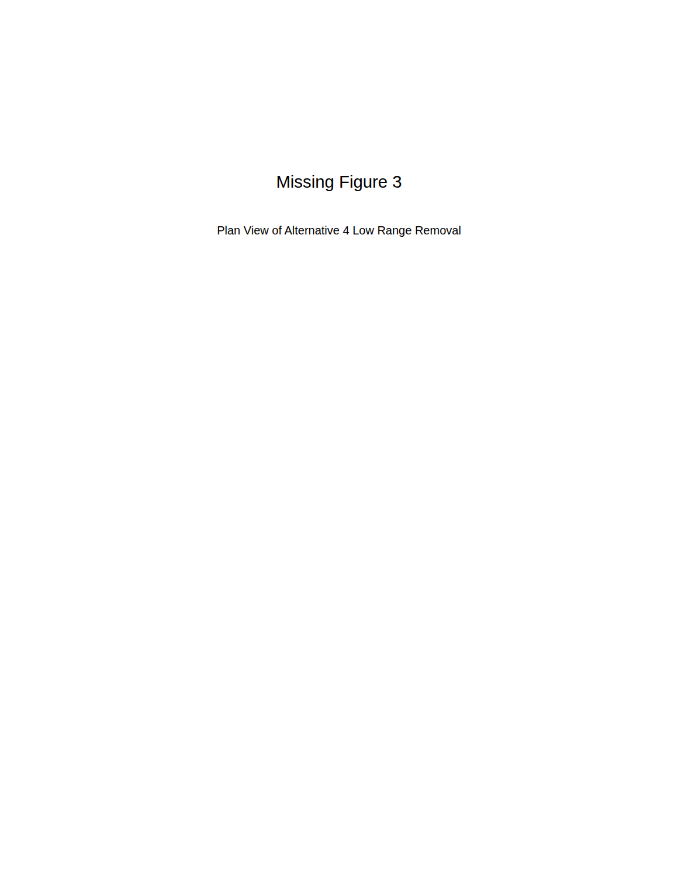Missing Figure 3
Plan View of Alternative 4 Low Range Removal